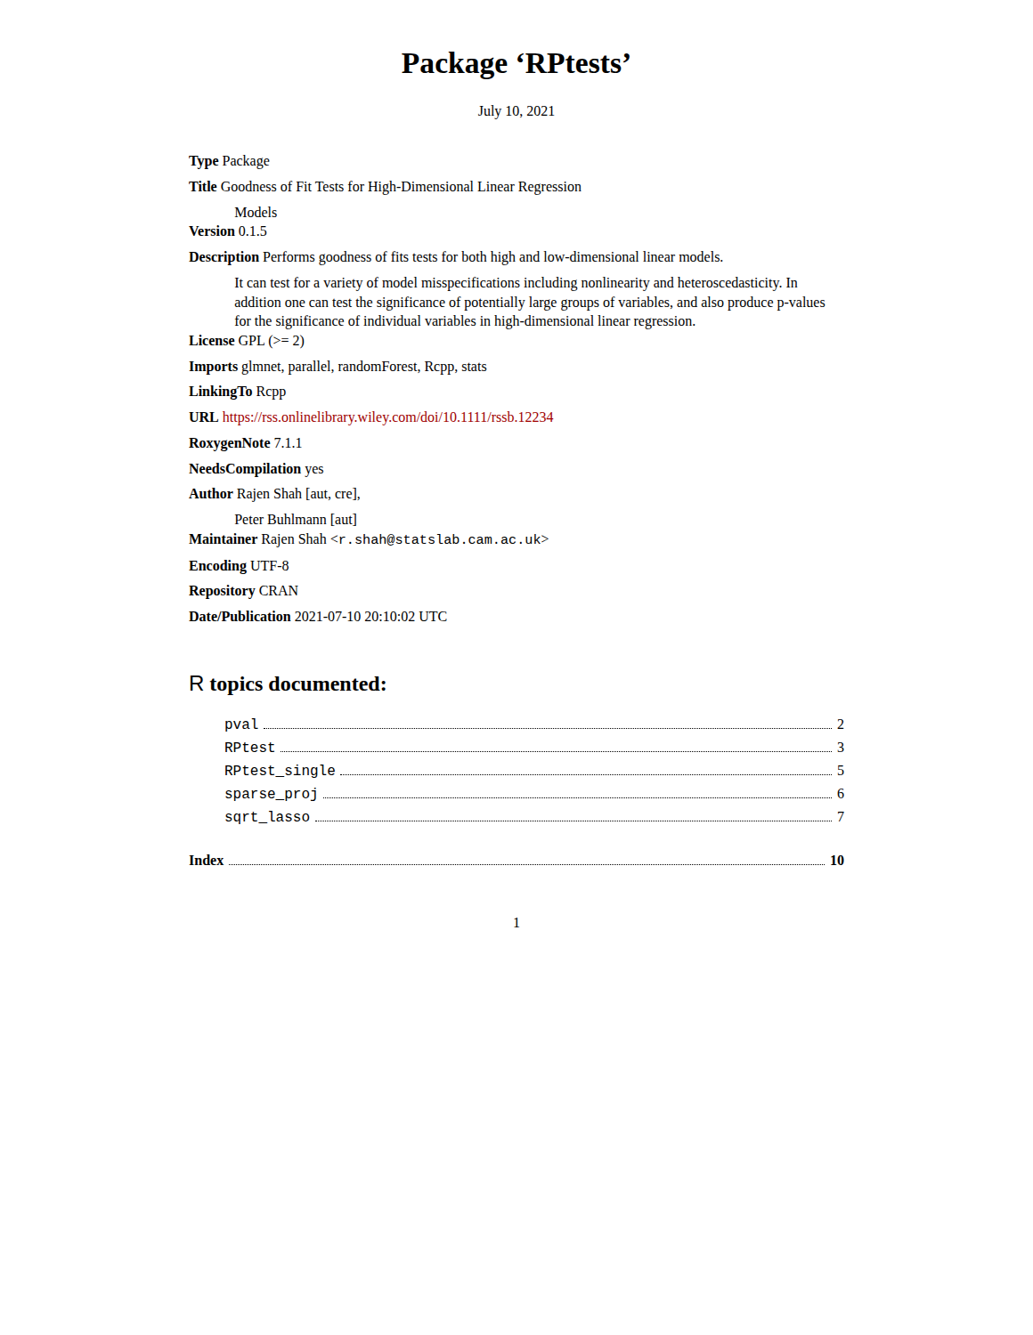Package ‘RPtests’
July 10, 2021
Type Package
Title Goodness of Fit Tests for High-Dimensional Linear Regression
Models
Version 0.1.5
Description Performs goodness of fits tests for both high and low-dimensional linear models.
It can test for a variety of model misspecifications including nonlinearity and heteroscedasticity. In addition one can test the significance of potentially large groups of variables, and also produce p-values for the significance of individual variables in high-dimensional linear regression.
License GPL (>= 2)
Imports glmnet, parallel, randomForest, Rcpp, stats
LinkingTo Rcpp
URL https://rss.onlinelibrary.wiley.com/doi/10.1111/rssb.12234
RoxygenNote 7.1.1
NeedsCompilation yes
Author Rajen Shah [aut, cre],
Peter Buhlmann [aut]
Maintainer Rajen Shah <r.shah@statslab.cam.ac.uk>
Encoding UTF-8
Repository CRAN
Date/Publication 2021-07-10 20:10:02 UTC
R topics documented:
pval 2
RPtest 3
RPtest_single 5
sparse_proj 6
sqrt_lasso 7
Index 10
1